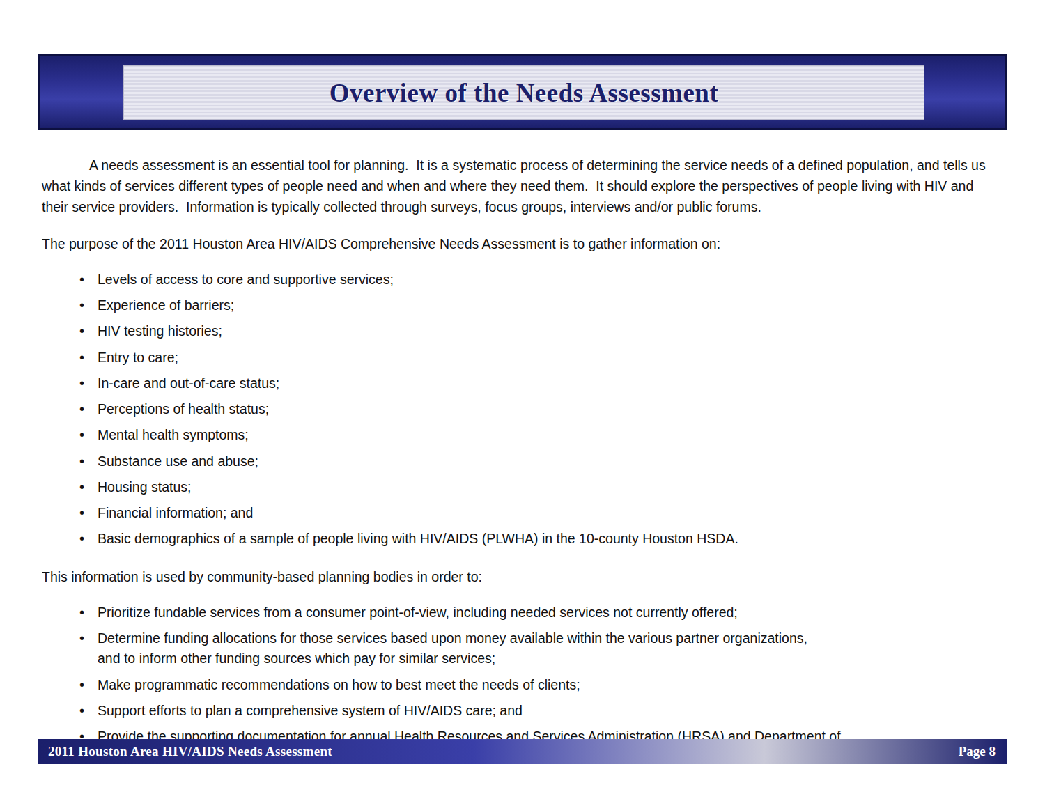Overview of the Needs Assessment
A needs assessment is an essential tool for planning. It is a systematic process of determining the service needs of a defined population, and tells us what kinds of services different types of people need and when and where they need them. It should explore the perspectives of people living with HIV and their service providers. Information is typically collected through surveys, focus groups, interviews and/or public forums.
The purpose of the 2011 Houston Area HIV/AIDS Comprehensive Needs Assessment is to gather information on:
Levels of access to core and supportive services;
Experience of barriers;
HIV testing histories;
Entry to care;
In-care and out-of-care status;
Perceptions of health status;
Mental health symptoms;
Substance use and abuse;
Housing status;
Financial information; and
Basic demographics of a sample of people living with HIV/AIDS (PLWHA) in the 10-county Houston HSDA.
This information is used by community-based planning bodies in order to:
Prioritize fundable services from a consumer point-of-view, including needed services not currently offered;
Determine funding allocations for those services based upon money available within the various partner organizations,and to inform other funding sources which pay for similar services;
Make programmatic recommendations on how to best meet the needs of clients;
Support efforts to plan a comprehensive system of HIV/AIDS care; and
Provide the supporting documentation for annual Health Resources and Services Administration (HRSA) and Department ofState Health Services (DSHS) grant applications.
2011 Houston Area HIV/AIDS Needs Assessment
Page 8